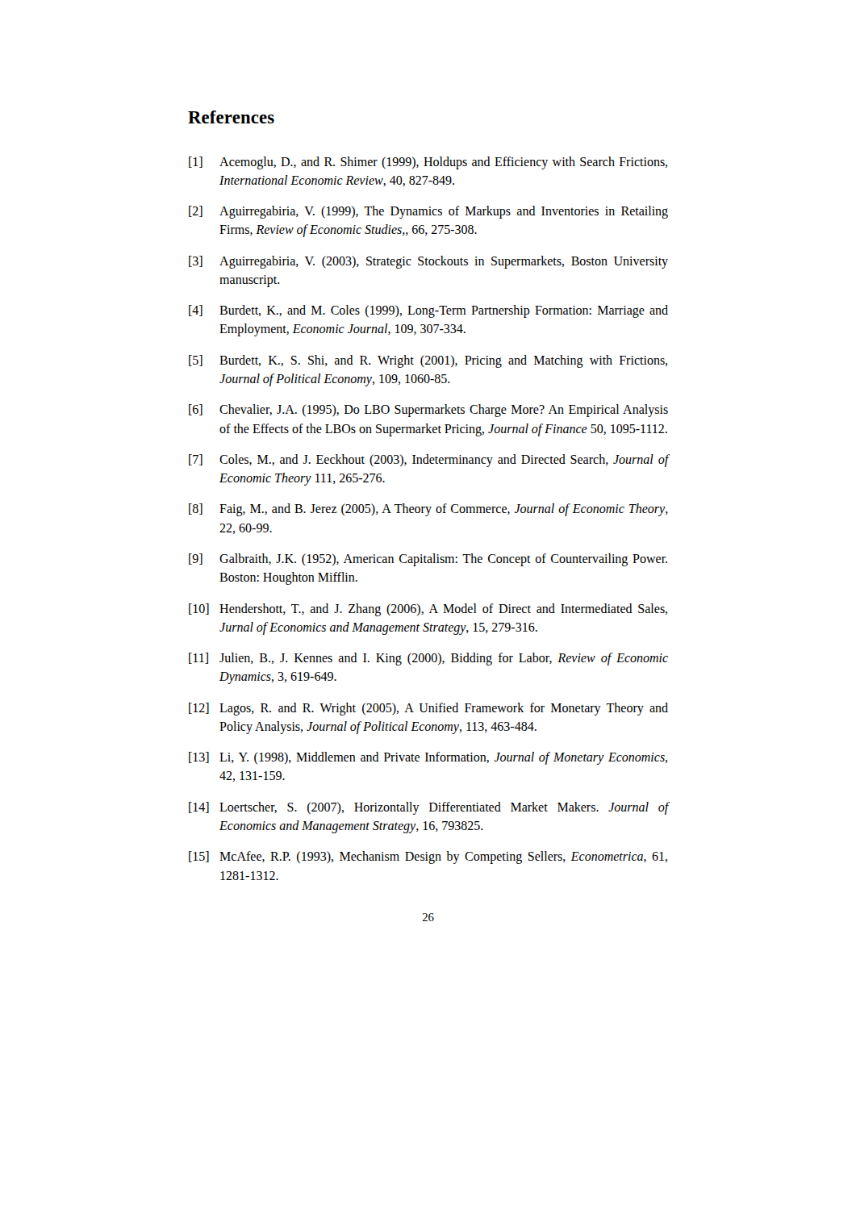References
[1] Acemoglu, D., and R. Shimer (1999), Holdups and Efficiency with Search Frictions, International Economic Review, 40, 827-849.
[2] Aguirregabiria, V. (1999), The Dynamics of Markups and Inventories in Retailing Firms, Review of Economic Studies,, 66, 275-308.
[3] Aguirregabiria, V. (2003), Strategic Stockouts in Supermarkets, Boston University manuscript.
[4] Burdett, K., and M. Coles (1999), Long-Term Partnership Formation: Marriage and Employment, Economic Journal, 109, 307-334.
[5] Burdett, K., S. Shi, and R. Wright (2001), Pricing and Matching with Frictions, Journal of Political Economy, 109, 1060-85.
[6] Chevalier, J.A. (1995), Do LBO Supermarkets Charge More? An Empirical Analysis of the Effects of the LBOs on Supermarket Pricing, Journal of Finance 50, 1095-1112.
[7] Coles, M., and J. Eeckhout (2003), Indeterminancy and Directed Search, Journal of Economic Theory 111, 265-276.
[8] Faig, M., and B. Jerez (2005), A Theory of Commerce, Journal of Economic Theory, 22, 60-99.
[9] Galbraith, J.K. (1952), American Capitalism: The Concept of Countervailing Power. Boston: Houghton Mifflin.
[10] Hendershott, T., and J. Zhang (2006), A Model of Direct and Intermediated Sales, Jurnal of Economics and Management Strategy, 15, 279-316.
[11] Julien, B., J. Kennes and I. King (2000), Bidding for Labor, Review of Economic Dynamics, 3, 619-649.
[12] Lagos, R. and R. Wright (2005), A Unified Framework for Monetary Theory and Policy Analysis, Journal of Political Economy, 113, 463-484.
[13] Li, Y. (1998), Middlemen and Private Information, Journal of Monetary Economics, 42, 131-159.
[14] Loertscher, S. (2007), Horizontally Differentiated Market Makers. Journal of Economics and Management Strategy, 16, 793825.
[15] McAfee, R.P. (1993), Mechanism Design by Competing Sellers, Econometrica, 61, 1281-1312.
26